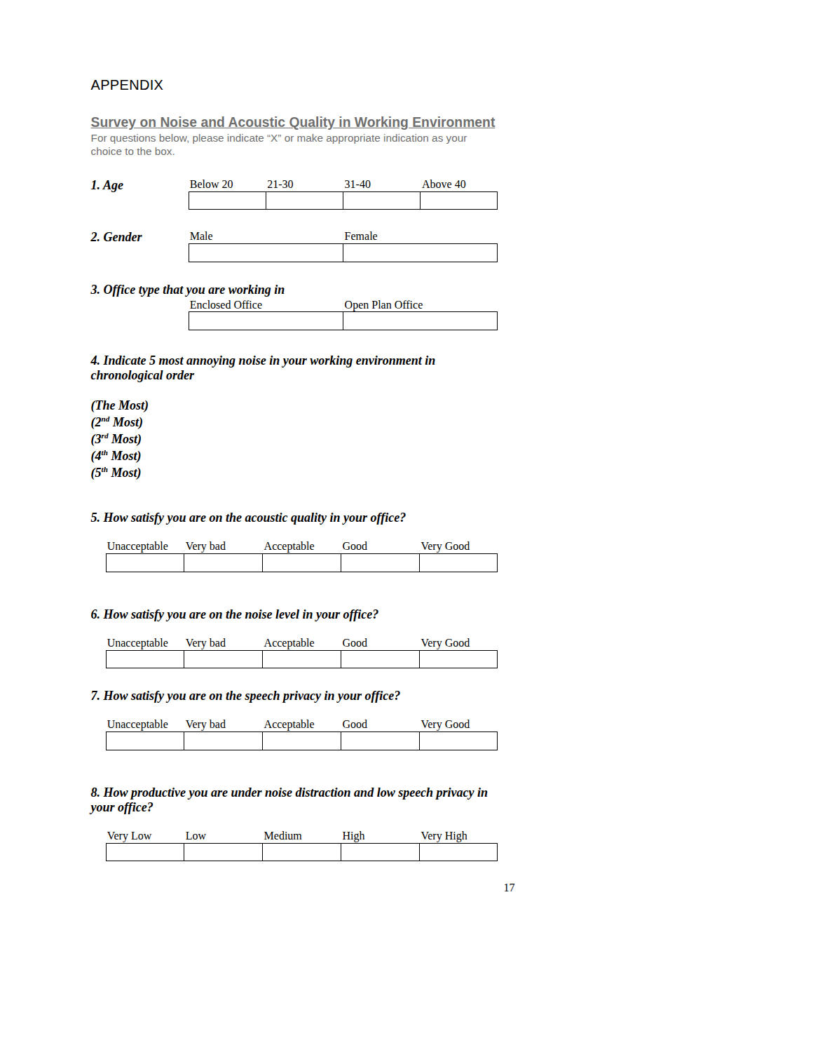APPENDIX
Survey on Noise and Acoustic Quality in Working Environment
For questions below, please indicate “X” or make appropriate indication as your choice to the box.
1. Age
Below 2021-3031-40 Above 40
2. Gender
Male Female
3. Office type that you are working in
Enclosed Office Open Plan Office
4. Indicate 5 most annoying noise in your working environment in chronological order
(The Most)
(2nd Most)
(3rd Most)
(4th Most)
(5th Most)
5. How satisfy you are on the acoustic quality in your office?
Unacceptable Very bad Acceptable Good Very Good
6. How satisfy you are on the noise level in your office?
Unacceptable Very bad Acceptable Good Very Good
7. How satisfy you are on the speech privacy in your office?
Unacceptable Very bad Acceptable Good Very Good
8. How productive you are under noise distraction and low speech privacy in your office?
Very Low Low Medium High Very High
17